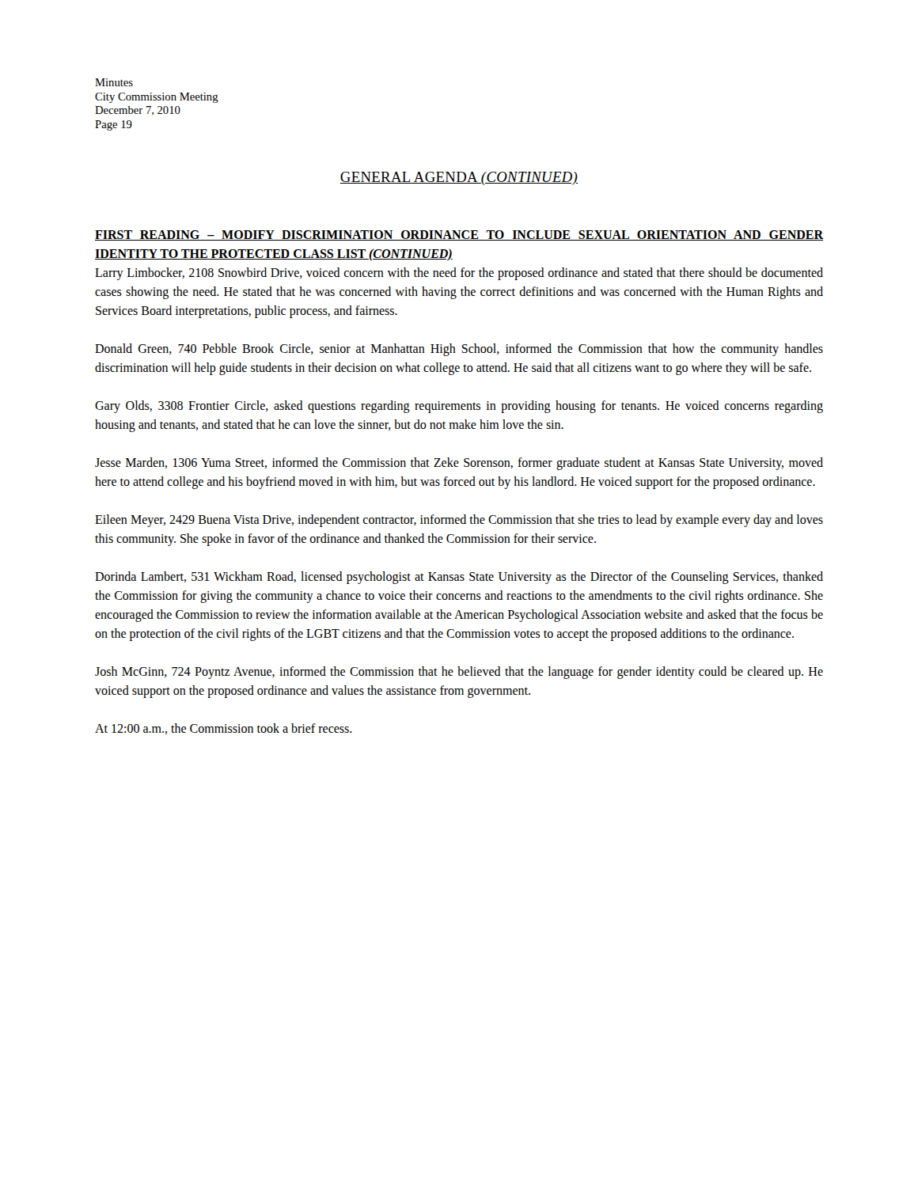Minutes
City Commission Meeting
December 7, 2010
Page 19
GENERAL AGENDA (CONTINUED)
FIRST READING – MODIFY DISCRIMINATION ORDINANCE TO INCLUDE SEXUAL ORIENTATION AND GENDER IDENTITY TO THE PROTECTED CLASS LIST (CONTINUED)
Larry Limbocker, 2108 Snowbird Drive, voiced concern with the need for the proposed ordinance and stated that there should be documented cases showing the need. He stated that he was concerned with having the correct definitions and was concerned with the Human Rights and Services Board interpretations, public process, and fairness.
Donald Green, 740 Pebble Brook Circle, senior at Manhattan High School, informed the Commission that how the community handles discrimination will help guide students in their decision on what college to attend. He said that all citizens want to go where they will be safe.
Gary Olds, 3308 Frontier Circle, asked questions regarding requirements in providing housing for tenants. He voiced concerns regarding housing and tenants, and stated that he can love the sinner, but do not make him love the sin.
Jesse Marden, 1306 Yuma Street, informed the Commission that Zeke Sorenson, former graduate student at Kansas State University, moved here to attend college and his boyfriend moved in with him, but was forced out by his landlord. He voiced support for the proposed ordinance.
Eileen Meyer, 2429 Buena Vista Drive, independent contractor, informed the Commission that she tries to lead by example every day and loves this community. She spoke in favor of the ordinance and thanked the Commission for their service.
Dorinda Lambert, 531 Wickham Road, licensed psychologist at Kansas State University as the Director of the Counseling Services, thanked the Commission for giving the community a chance to voice their concerns and reactions to the amendments to the civil rights ordinance. She encouraged the Commission to review the information available at the American Psychological Association website and asked that the focus be on the protection of the civil rights of the LGBT citizens and that the Commission votes to accept the proposed additions to the ordinance.
Josh McGinn, 724 Poyntz Avenue, informed the Commission that he believed that the language for gender identity could be cleared up. He voiced support on the proposed ordinance and values the assistance from government.
At 12:00 a.m., the Commission took a brief recess.